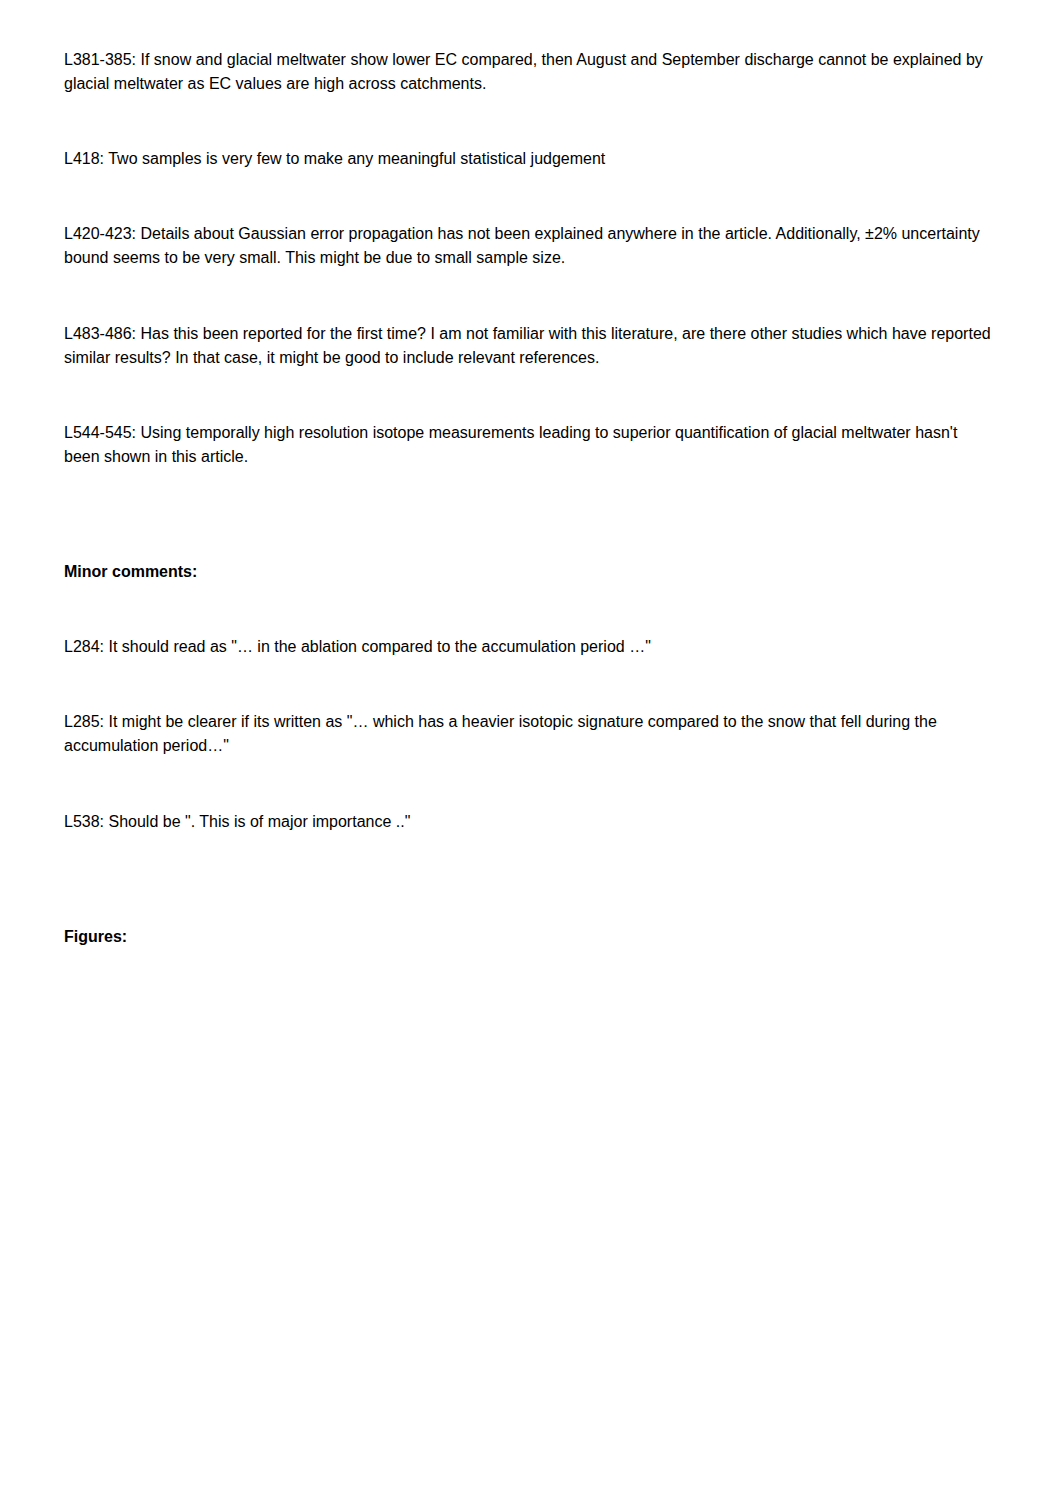L381-385: If snow and glacial meltwater show lower EC compared, then August and September discharge cannot be explained by glacial meltwater as EC values are high across catchments.
L418: Two samples is very few to make any meaningful statistical judgement
L420-423: Details about Gaussian error propagation has not been explained anywhere in the article. Additionally, ±2% uncertainty bound seems to be very small. This might be due to small sample size.
L483-486: Has this been reported for the first time? I am not familiar with this literature, are there other studies which have reported similar results? In that case, it might be good to include relevant references.
L544-545: Using temporally high resolution isotope measurements leading to superior quantification of glacial meltwater hasn't been shown in this article.
Minor comments:
L284: It should read as "… in the ablation compared to the accumulation period …"
L285: It might be clearer if its written as "… which has a heavier isotopic signature compared to the snow that fell during the accumulation period…"
L538: Should be ". This is of major importance .."
Figures: